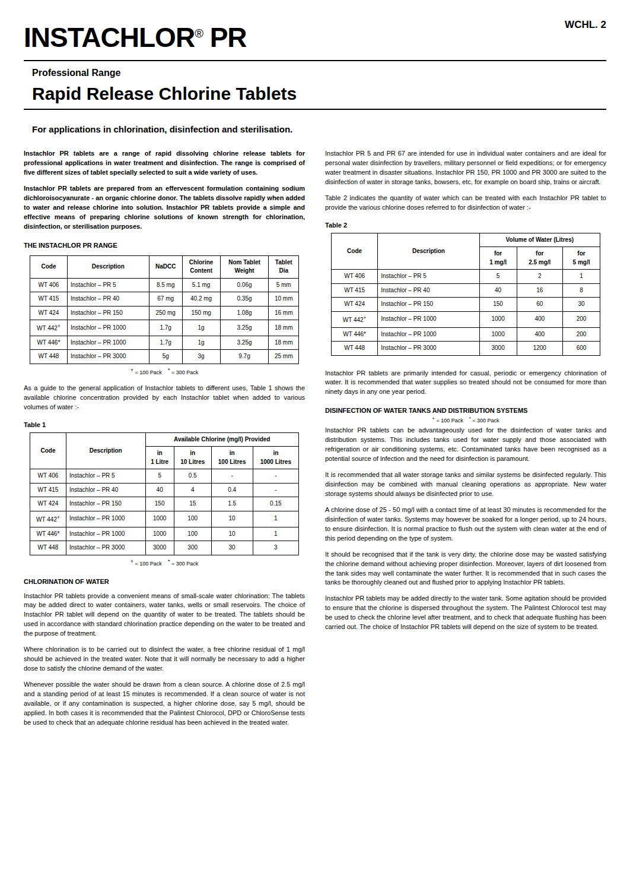WCHL. 2
INSTACHLOR® PR
Professional Range
Rapid Release Chlorine Tablets
For applications in chlorination, disinfection and sterilisation.
Instachlor PR tablets are a range of rapid dissolving chlorine release tablets for professional applications in water treatment and disinfection. The range is comprised of five different sizes of tablet specially selected to suit a wide variety of uses.
Instachlor PR tablets are prepared from an effervescent formulation containing sodium dichloroisocyanurate - an organic chlorine donor. The tablets dissolve rapidly when added to water and release chlorine into solution. Instachlor PR tablets provide a simple and effective means of preparing chlorine solutions of known strength for chlorination, disinfection, or sterilisation purposes.
The Instachlor PR Range
| Code | Description | NaDCC | Chlorine Content | Nom Tablet Weight | Tablet Dia |
| --- | --- | --- | --- | --- | --- |
| WT 406 | Instachlor – PR 5 | 8.5 mg | 5.1 mg | 0.06g | 5 mm |
| WT 415 | Instachlor – PR 40 | 67 mg | 40.2 mg | 0.35g | 10 mm |
| WT 424 | Instachlor – PR 150 | 250 mg | 150 mg | 1.08g | 16 mm |
| WT 442 + | Instachlor – PR 1000 | 1.7g | 1g | 3.25g | 18 mm |
| WT 446* | Instachlor – PR 1000 | 1.7g | 1g | 3.25g | 18 mm |
| WT 448 | Instachlor – PR 3000 | 5g | 3g | 9.7g | 25 mm |
+ = 100 Pack * = 300 Pack
As a guide to the general application of Instachlor tablets to different uses, Table 1 shows the available chlorine concentration provided by each Instachlor tablet when added to various volumes of water :-
Table 1
| Code | Description | Available Chlorine (mg/l) Provided |
| --- | --- | --- |
| in 1 Litre | in 10 Litres | in 100 Litres | in 1000 Litres |
| WT 406 | Instachlor – PR 5 | 5 | 0.5 | - | - |
| WT 415 | Instachlor – PR 40 | 40 | 4 | 0.4 | - |
| WT 424 | Instachlor – PR 150 | 150 | 15 | 1.5 | 0.15 |
| WT 442 + | Instachlor – PR 1000 | 1000 | 100 | 10 | 1 |
| WT 446* | Instachlor – PR 1000 | 1000 | 100 | 10 | 1 |
| WT 448 | Instachlor – PR 3000 | 3000 | 300 | 30 | 3 |
+ = 100 Pack * = 300 Pack
Chlorination of Water
Instachlor PR tablets provide a convenient means of small-scale water chlorination: The tablets may be added direct to water containers, water tanks, wells or small reservoirs. The choice of Instachlor PR tablet will depend on the quantity of water to be treated. The tablets should be used in accordance with standard chlorination practice depending on the water to be treated and the purpose of treatment.
Where chlorination is to be carried out to disinfect the water, a free chlorine residual of 1 mg/l should be achieved in the treated water. Note that it will normally be necessary to add a higher dose to satisfy the chlorine demand of the water.
Whenever possible the water should be drawn from a clean source. A chlorine dose of 2.5 mg/l and a standing period of at least 15 minutes is recommended. If a clean source of water is not available, or if any contamination is suspected, a higher chlorine dose, say 5 mg/l, should be applied. In both cases it is recommended that the Palintest Chlorocol, DPD or ChloroSense tests be used to check that an adequate chlorine residual has been achieved in the treated water.
Instachlor PR 5 and PR 67 are intended for use in individual water containers and are ideal for personal water disinfection by travellers, military personnel or field expeditions; or for emergency water treatment in disaster situations. Instachlor PR 150, PR 1000 and PR 3000 are suited to the disinfection of water in storage tanks, bowsers, etc, for example on board ship, trains or aircraft.
Table 2 indicates the quantity of water which can be treated with each Instachlor PR tablet to provide the various chlorine doses referred to for disinfection of water :-
Table 2
| Code | Description | Volume of Water (Litres) |
| --- | --- | --- |
| for 1 mg/l | for 2.5 mg/l | for 5 mg/l |
| WT 406 | Instachlor – PR 5 | 5 | 2 | 1 |
| WT 415 | Instachlor – PR 40 | 40 | 16 | 8 |
| WT 424 | Instachlor – PR 150 | 150 | 60 | 30 |
| WT 442 + | Instachlor – PR 1000 | 1000 | 400 | 200 |
| WT 446* | Instachlor – PR 1000 | 1000 | 400 | 200 |
| WT 448 | Instachlor – PR 3000 | 3000 | 1200 | 600 |
Instachlor PR tablets are primarily intended for casual, periodic or emergency chlorination of water. It is recommended that water supplies so treated should not be consumed for more than ninety days in any one year period.
DISINFECTION OF WATER TANKS AND DISTRIBUTION SYSTEMS
+ = 100 Pack * = 300 Pack
Instachlor PR tablets can be advantageously used for the disinfection of water tanks and distribution systems. This includes tanks used for water supply and those associated with refrigeration or air conditioning systems, etc. Contaminated tanks have been recognised as a potential source of infection and the need for disinfection is paramount.
It is recommended that all water storage tanks and similar systems be disinfected regularly. This disinfection may be combined with manual cleaning operations as appropriate. New water storage systems should always be disinfected prior to use.
A chlorine dose of 25 - 50 mg/l with a contact time of at least 30 minutes is recommended for the disinfection of water tanks. Systems may however be soaked for a longer period, up to 24 hours, to ensure disinfection. It is normal practice to flush out the system with clean water at the end of this period depending on the type of system.
It should be recognised that if the tank is very dirty, the chlorine dose may be wasted satisfying the chlorine demand without achieving proper disinfection. Moreover, layers of dirt loosened from the tank sides may well contaminate the water further. It is recommended that in such cases the tanks be thoroughly cleaned out and flushed prior to applying Instachlor PR tablets.
Instachlor PR tablets may be added directly to the water tank. Some agitation should be provided to ensure that the chlorine is dispersed throughout the system. The Palintest Chlorocol test may be used to check the chlorine level after treatment, and to check that adequate flushing has been carried out. The choice of Instachlor PR tablets will depend on the size of system to be treated.